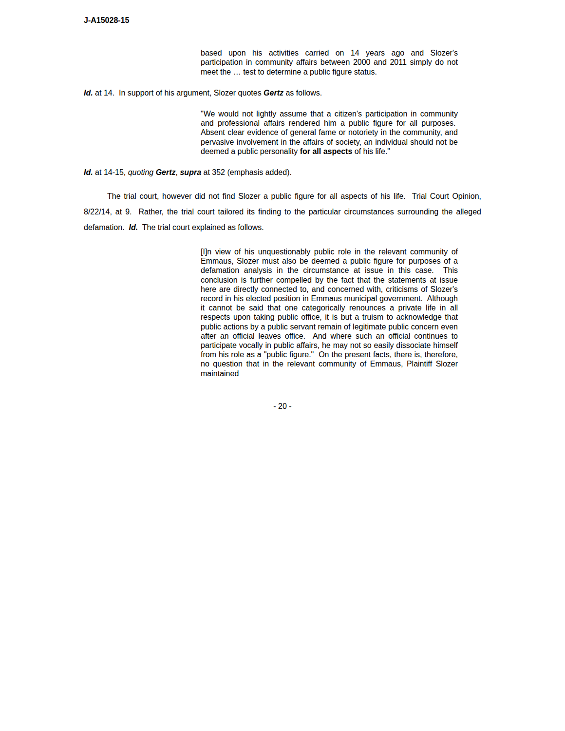J-A15028-15
based upon his activities carried on 14 years ago and Slozer's participation in community affairs between 2000 and 2011 simply do not meet the … test to determine a public figure status.
Id. at 14. In support of his argument, Slozer quotes Gertz as follows.
"We would not lightly assume that a citizen's participation in community and professional affairs rendered him a public figure for all purposes. Absent clear evidence of general fame or notoriety in the community, and pervasive involvement in the affairs of society, an individual should not be deemed a public personality for all aspects of his life."
Id. at 14-15, quoting Gertz, supra at 352 (emphasis added).
The trial court, however did not find Slozer a public figure for all aspects of his life. Trial Court Opinion, 8/22/14, at 9. Rather, the trial court tailored its finding to the particular circumstances surrounding the alleged defamation. Id. The trial court explained as follows.
[I]n view of his unquestionably public role in the relevant community of Emmaus, Slozer must also be deemed a public figure for purposes of a defamation analysis in the circumstance at issue in this case. This conclusion is further compelled by the fact that the statements at issue here are directly connected to, and concerned with, criticisms of Slozer's record in his elected position in Emmaus municipal government. Although it cannot be said that one categorically renounces a private life in all respects upon taking public office, it is but a truism to acknowledge that public actions by a public servant remain of legitimate public concern even after an official leaves office. And where such an official continues to participate vocally in public affairs, he may not so easily dissociate himself from his role as a "public figure." On the present facts, there is, therefore, no question that in the relevant community of Emmaus, Plaintiff Slozer maintained
- 20 -